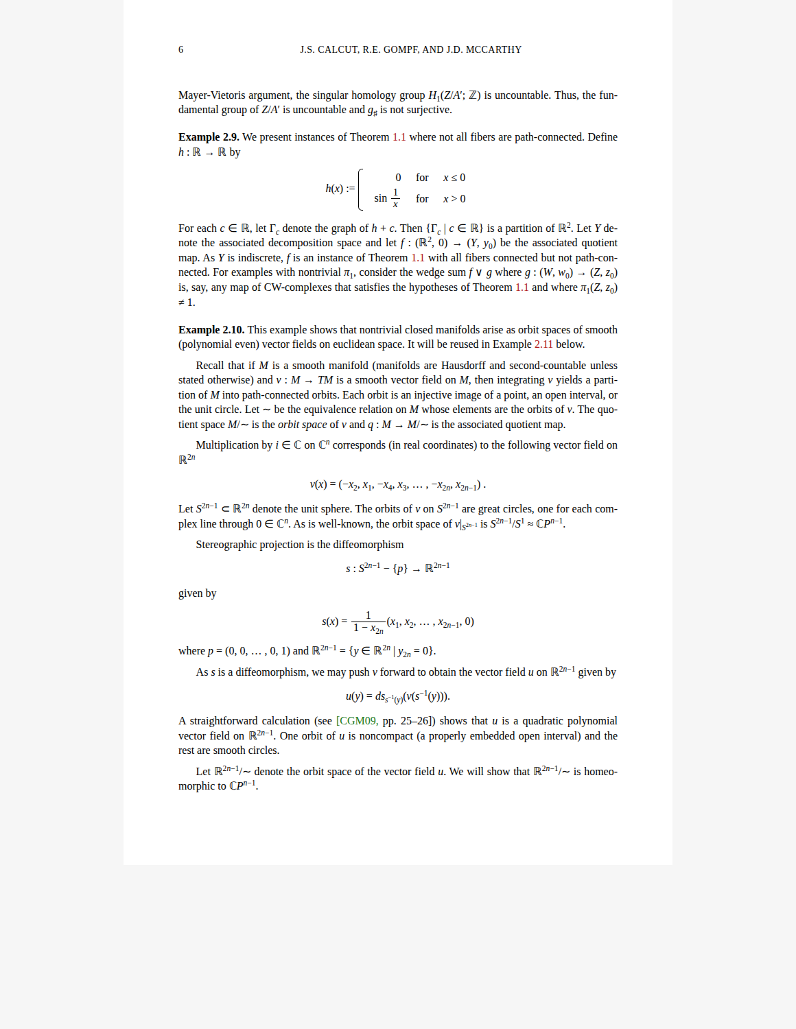6 J.S. CALCUT, R.E. GOMPF, AND J.D. MCCARTHY
Mayer-Vietoris argument, the singular homology group H1(Z/A′; ℤ) is uncountable. Thus, the fundamental group of Z/A′ is uncountable and g♯ is not surjective.
Example 2.9. We present instances of Theorem 1.1 where not all fibers are path-connected. Define h : ℝ → ℝ by
h(x) :=
| 0 | for | x ≤ 0 |
| sin 1 x | for | x > 0 |
For each c ∈ ℝ, let Γc denote the graph of h + c. Then {Γc | c ∈ ℝ} is a partition of ℝ2. Let Y denote the associated decomposition space and let f : (ℝ2, 0) → (Y, y0) be the associated quotient map. As Y is indiscrete, f is an instance of Theorem 1.1 with all fibers connected but not path-connected. For examples with nontrivial π1, consider the wedge sum f ∨ g where g : (W, w0) → (Z, z0) is, say, any map of CW-complexes that satisfies the hypotheses of Theorem 1.1 and where π1(Z, z0) ≠ 1.
Example 2.10. This example shows that nontrivial closed manifolds arise as orbit spaces of smooth (polynomial even) vector fields on euclidean space. It will be reused in Example 2.11 below.
Recall that if M is a smooth manifold (manifolds are Hausdorff and second-countable unless stated otherwise) and v : M → TM is a smooth vector field on M, then integrating v yields a partition of M into path-connected orbits. Each orbit is an injective image of a point, an open interval, or the unit circle. Let ∼ be the equivalence relation on M whose elements are the orbits of v. The quotient space M/∼ is the orbit space of v and q : M → M/∼ is the associated quotient map.
Multiplication by i ∈ ℂ on ℂn corresponds (in real coordinates) to the following vector field on ℝ2n
v(x) = (−x2, x1, −x4, x3, … , −x2n, x2n−1) .
Let S2n−1 ⊂ ℝ2n denote the unit sphere. The orbits of v on S2n−1 are great circles, one for each complex line through 0 ∈ ℂn. As is well-known, the orbit space of v|S2n−1 is S2n−1/S1 ≈ ℂPn−1.
Stereographic projection is the diffeomorphism
s : S2n−1 − {p} → ℝ2n−1
given by
s(x) = 11 − x2n(x1, x2, … , x2n−1, 0)
where p = (0, 0, … , 0, 1) and ℝ2n−1 = {y ∈ ℝ2n | y2n = 0}.
As s is a diffeomorphism, we may push v forward to obtain the vector field u on ℝ2n−1 given by
u(y) = dss−1(y)(v(s−1(y))).
A straightforward calculation (see [CGM09, pp. 25–26]) shows that u is a quadratic polynomial vector field on ℝ2n−1. One orbit of u is noncompact (a properly embedded open interval) and the rest are smooth circles.
Let ℝ2n−1/∼ denote the orbit space of the vector field u. We will show that ℝ2n−1/∼ is homeomorphic to ℂPn−1.